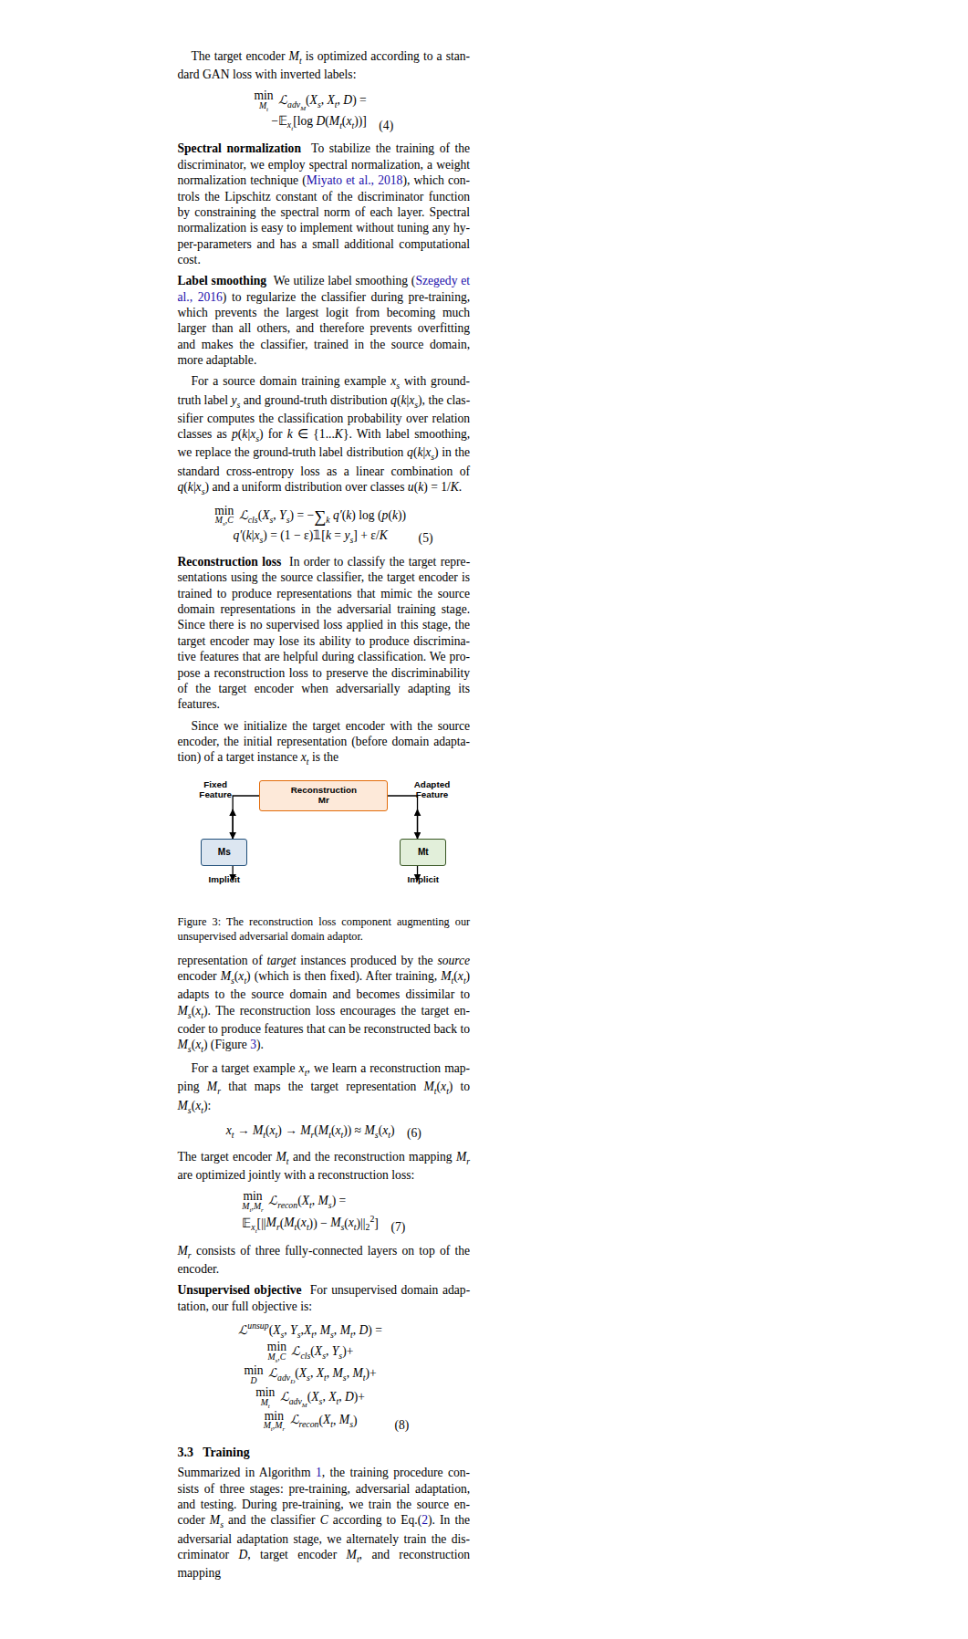The target encoder Mt is optimized according to a standard GAN loss with inverted labels:
min Mt ℒadvM(Xs, Xt, D) = −𝔼xt[log D(Mt(xt))]
(4)
Spectral normalization To stabilize the training of the discriminator, we employ spectral normalization, a weight normalization technique (Miyato et al., 2018), which controls the Lipschitz constant of the discriminator function by constraining the spectral norm of each layer. Spectral normalization is easy to implement without tuning any hyper-parameters and has a small additional computational cost.
Label smoothing We utilize label smoothing (Szegedy et al., 2016) to regularize the classifier during pre-training, which prevents the largest logit from becoming much larger than all others, and therefore prevents overfitting and makes the classifier, trained in the source domain, more adaptable.
For a source domain training example xs with ground-truth label ys and ground-truth distribution q(k|xs), the classifier computes the classification probability over relation classes as p(k|xs) for k ∈ {1...K}. With label smoothing, we replace the ground-truth label distribution q(k|xs) in the standard cross-entropy loss as a linear combination of q(k|xs) and a uniform distribution over classes u(k) = 1/K.
min Ms,C ℒcls(Xs, Ys) = −∑k q′(k) log (p(k)) q′(k|xs) = (1 − ε)𝟙[k = ys] + ε/K
(5)
Reconstruction loss In order to classify the target representations using the source classifier, the target encoder is trained to produce representations that mimic the source domain representations in the adversarial training stage. Since there is no supervised loss applied in this stage, the target encoder may lose its ability to produce discriminative features that are helpful during classification. We propose a reconstruction loss to preserve the discriminability of the target encoder when adversarially adapting its features.
Since we initialize the target encoder with the source encoder, the initial representation (before domain adaptation) of a target instance xt is the
Fixed
Feature
Adapted
Feature
Reconstruction
Mr
Ms
Mt
Implicit
Implicit
Figure 3: The reconstruction loss component augmenting our unsupervised adversarial domain adaptor.
representation of target instances produced by the source encoder Ms(xt) (which is then fixed). After training, Mt(xt) adapts to the source domain and becomes dissimilar to Ms(xt). The reconstruction loss encourages the target encoder to produce features that can be reconstructed back to Ms(xt) (Figure 3).
For a target example xt, we learn a reconstruction mapping Mr that maps the target representation Mt(xt) to Ms(xt):
xt → Mt(xt) → Mr(Mt(xt)) ≈ Ms(xt)
(6)
The target encoder Mt and the reconstruction mapping Mr are optimized jointly with a reconstruction loss:
min Mt,Mr ℒrecon(Xt, Ms) = 𝔼xt[||Mr(Mt(xt)) − Ms(xt)||22]
(7)
Mr consists of three fully-connected layers on top of the encoder.
Unsupervised objective For unsupervised domain adaptation, our full objective is:
ℒunsup(Xs, Ys,Xt, Ms, Mt, D) = min Ms,C ℒcls(Xs, Ys)+ min D ℒadvD(Xs, Xt, Ms, Mt)+ min Mt ℒadvM(Xs, Xt, D)+ min Mt,Mr ℒrecon(Xt, Ms)
(8)
3.3 Training
Summarized in Algorithm 1, the training procedure consists of three stages: pre-training, adversarial adaptation, and testing. During pre-training, we train the source encoder Ms and the classifier C according to Eq.(2). In the adversarial adaptation stage, we alternately train the discriminator D, target encoder Mt, and reconstruction mapping